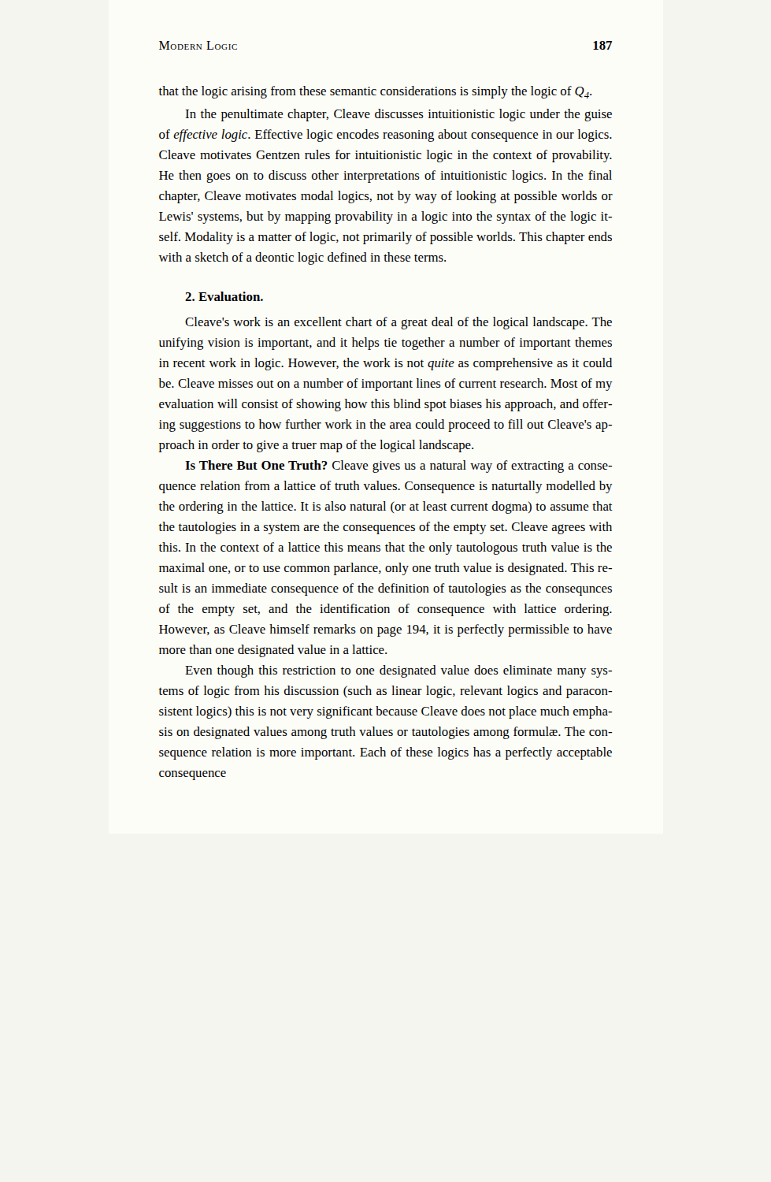Modern Logic 187
that the logic arising from these semantic considerations is simply the logic of Q4.
In the penultimate chapter, Cleave discusses intuitionistic logic under the guise of effective logic. Effective logic encodes reasoning about consequence in our logics. Cleave motivates Gentzen rules for intuitionistic logic in the context of provability. He then goes on to discuss other interpretations of intuitionistic logics. In the final chapter, Cleave motivates modal logics, not by way of looking at possible worlds or Lewis' systems, but by mapping provability in a logic into the syntax of the logic itself. Modality is a matter of logic, not primarily of possible worlds. This chapter ends with a sketch of a deontic logic defined in these terms.
2. Evaluation.
Cleave's work is an excellent chart of a great deal of the logical landscape. The unifying vision is important, and it helps tie together a number of important themes in recent work in logic. However, the work is not quite as comprehensive as it could be. Cleave misses out on a number of important lines of current research. Most of my evaluation will consist of showing how this blind spot biases his approach, and offering suggestions to how further work in the area could proceed to fill out Cleave's approach in order to give a truer map of the logical landscape.
Is There But One Truth? Cleave gives us a natural way of extracting a consequence relation from a lattice of truth values. Consequence is naturtally modelled by the ordering in the lattice. It is also natural (or at least current dogma) to assume that the tautologies in a system are the consequences of the empty set. Cleave agrees with this. In the context of a lattice this means that the only tautologous truth value is the maximal one, or to use common parlance, only one truth value is designated. This result is an immediate consequence of the definition of tautologies as the consequnces of the empty set, and the identification of consequence with lattice ordering. However, as Cleave himself remarks on page 194, it is perfectly permissible to have more than one designated value in a lattice.
Even though this restriction to one designated value does eliminate many systems of logic from his discussion (such as linear logic, relevant logics and paraconsistent logics) this is not very significant because Cleave does not place much emphasis on designated values among truth values or tautologies among formulæ. The consequence relation is more important. Each of these logics has a perfectly acceptable consequence